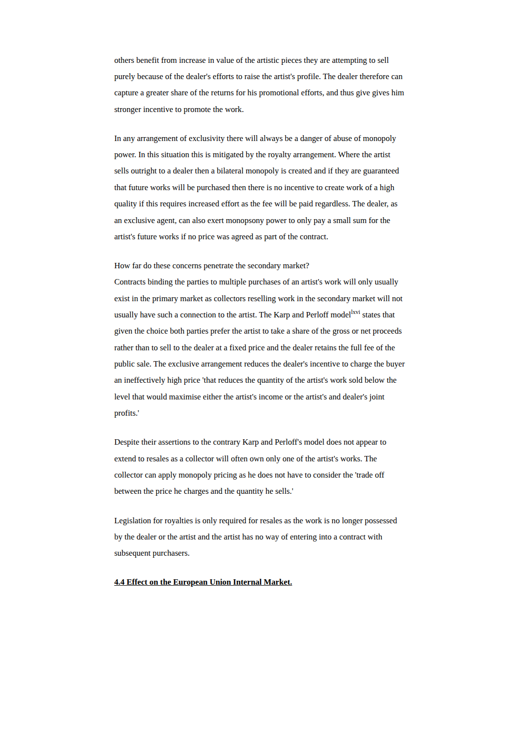others benefit from increase in value of the artistic pieces they are attempting to sell purely because of the dealer's efforts to raise the artist's profile. The dealer therefore can capture a greater share of the returns for his promotional efforts, and thus give gives him stronger incentive to promote the work.
In any arrangement of exclusivity there will always be a danger of abuse of monopoly power. In this situation this is mitigated by the royalty arrangement. Where the artist sells outright to a dealer then a bilateral monopoly is created and if they are guaranteed that future works will be purchased then there is no incentive to create work of a high quality if this requires increased effort as the fee will be paid regardless. The dealer, as an exclusive agent, can also exert monopsony power to only pay a small sum for the artist's future works if no price was agreed as part of the contract.
How far do these concerns penetrate the secondary market?
Contracts binding the parties to multiple purchases of an artist's work will only usually exist in the primary market as collectors reselling work in the secondary market will not usually have such a connection to the artist. The Karp and Perloff modellxvi states that given the choice both parties prefer the artist to take a share of the gross or net proceeds rather than to sell to the dealer at a fixed price and the dealer retains the full fee of the public sale. The exclusive arrangement reduces the dealer's incentive to charge the buyer an ineffectively high price 'that reduces the quantity of the artist's work sold below the level that would maximise either the artist's income or the artist's and dealer's joint profits.'
Despite their assertions to the contrary Karp and Perloff's model does not appear to extend to resales as a collector will often own only one of the artist's works. The collector can apply monopoly pricing as he does not have to consider the 'trade off between the price he charges and the quantity he sells.'
Legislation for royalties is only required for resales as the work is no longer possessed by the dealer or the artist and the artist has no way of entering into a contract with subsequent purchasers.
4.4 Effect on the European Union Internal Market.